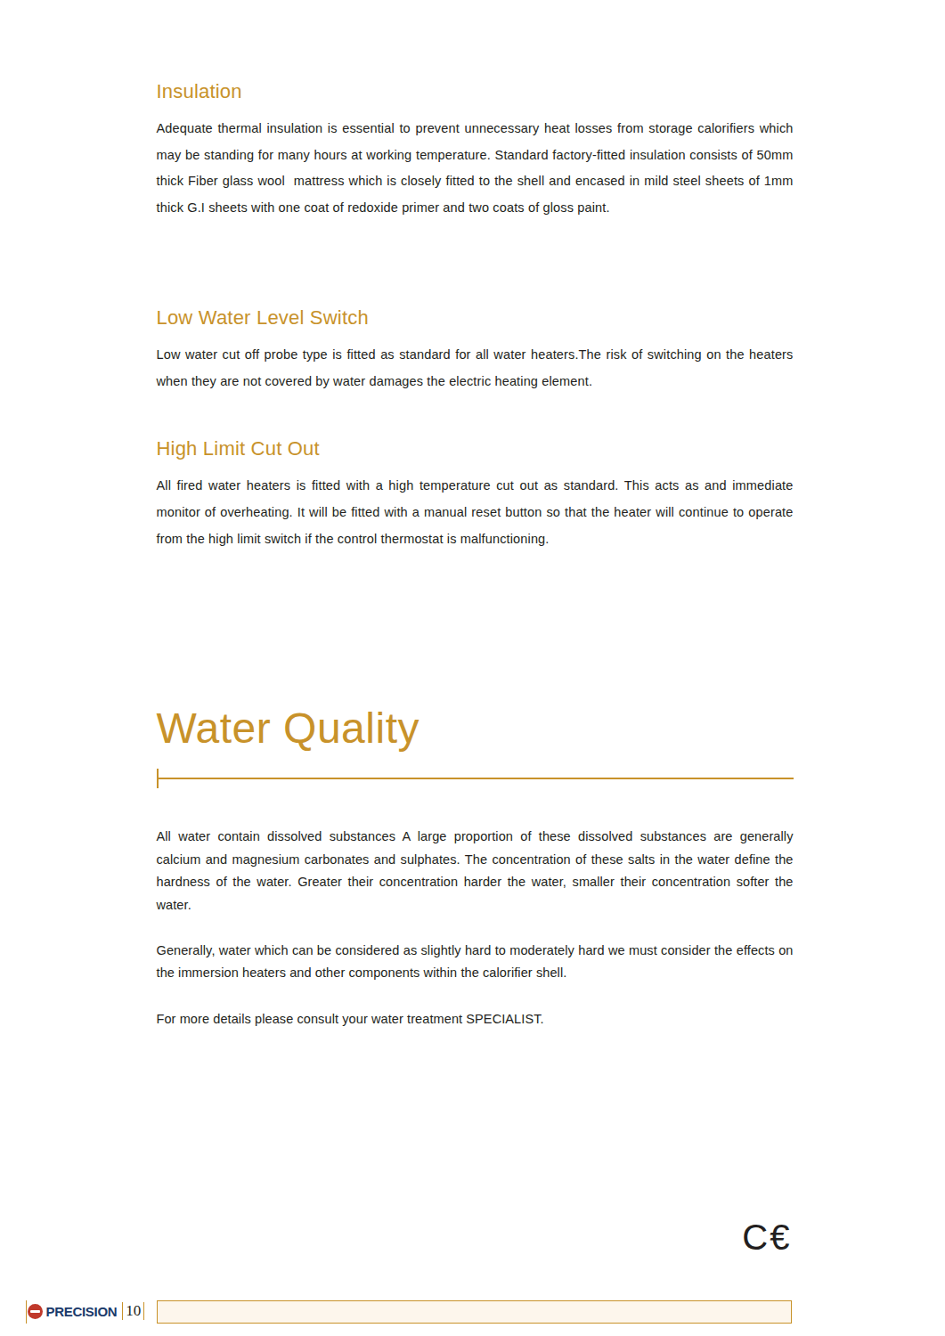Insulation
Adequate thermal insulation is essential to prevent unnecessary heat losses from storage calorifiers which may be standing for many hours at working temperature. Standard factory-fitted insulation consists of 50mm thick Fiber glass wool mattress which is closely fitted to the shell and encased in mild steel sheets of 1mm thick G.I sheets with one coat of redoxide primer and two coats of gloss paint.
Low Water Level Switch
Low water cut off probe type is fitted as standard for all water heaters.The risk of switching on the heaters when they are not covered by water damages the electric heating element.
High Limit Cut Out
All fired water heaters is fitted with a high temperature cut out as standard. This acts as and immediate monitor of overheating. It will be fitted with a manual reset button so that the heater will continue to operate from the high limit switch if the control thermostat is malfunctioning.
Water Quality
All water contain dissolved substances A large proportion of these dissolved substances are generally calcium and magnesium carbonates and sulphates. The concentration of these salts in the water define the hardness of the water. Greater their concentration harder the water, smaller their concentration softer the water.
Generally, water which can be considered as slightly hard to moderately hard we must consider the effects on the immersion heaters and other components within the calorifier shell.
For more details please consult your water treatment SPECIALIST.
C€
PRECISION 10